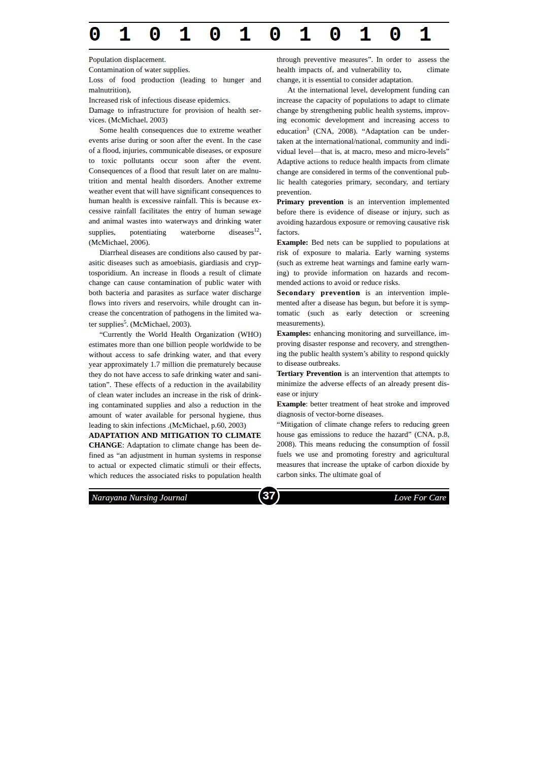0 1 0 1 0 1 0 1 0 1 0 1 0 1 0 1 0 1 0 1 0 1 0 1 0
Population displacement.
Contamination of water supplies.
Loss of food production (leading to hunger and malnutrition),
Increased risk of infectious disease epidemics.
Damage to infrastructure for provision of health services. (McMichael, 2003)
Some health consequences due to extreme weather events arise during or soon after the event. In the case of a flood, injuries, communicable diseases, or exposure to toxic pollutants occur soon after the event. Consequences of a flood that result later on are malnutrition and mental health disorders. Another extreme weather event that will have significant consequences to human health is excessive rainfall. This is because excessive rainfall facilitates the entry of human sewage and animal wastes into waterways and drinking water supplies, potentiating waterborne diseases12. (McMichael, 2006).
Diarrheal diseases are conditions also caused by parasitic diseases such as amoebiasis, giardiasis and cryptosporidium. An increase in floods a result of climate change can cause contamination of public water with both bacteria and parasites as surface water discharge flows into rivers and reservoirs, while drought can increase the concentration of pathogens in the limited water supplies5. (McMichael, 2003).
“Currently the World Health Organization (WHO) estimates more than one billion people worldwide to be without access to safe drinking water, and that every year approximately 1.7 million die prematurely because they do not have access to safe drinking water and sanitation”. These effects of a reduction in the availability of clean water includes an increase in the risk of drinking contaminated supplies and also a reduction in the amount of water available for personal hygiene, thus leading to skin infections .(McMichael, p.60, 2003)
ADAPTATION AND MITIGATION TO CLIMATE CHANGE: Adaptation to climate change has been defined as “an adjustment in human systems in response to actual or expected climatic stimuli or their effects, which reduces the associated risks to population health through preventive measures”. In order to assess the health impacts of, and vulnerability to, climate change, it is essential to consider adaptation.
At the international level, development funding can increase the capacity of populations to adapt to climate change by strengthening public health systems, improving economic development and increasing access to education3 (CNA, 2008). “Adaptation can be undertaken at the international/national, community and individual level—that is, at macro, meso and micro-levels” Adaptive actions to reduce health impacts from climate change are considered in terms of the conventional public health categories primary, secondary, and tertiary prevention.
Primary prevention is an intervention implemented before there is evidence of disease or injury, such as avoiding hazardous exposure or removing causative risk factors.
Example: Bed nets can be supplied to populations at risk of exposure to malaria. Early warning systems (such as extreme heat warnings and famine early warning) to provide information on hazards and recommended actions to avoid or reduce risks.
Secondary prevention is an intervention implemented after a disease has begun, but before it is symptomatic (such as early detection or screening measurements).
Examples: enhancing monitoring and surveillance, improving disaster response and recovery, and strengthening the public health system’s ability to respond quickly to disease outbreaks.
Tertiary Prevention is an intervention that attempts to minimize the adverse effects of an already present disease or injury
Example: better treatment of heat stroke and improved diagnosis of vector-borne diseases.
“Mitigation of climate change refers to reducing green house gas emissions to reduce the hazard” (CNA, p.8, 2008). This means reducing the consumption of fossil fuels we use and promoting forestry and agricultural measures that increase the uptake of carbon dioxide by carbon sinks. The ultimate goal of
Narayana Nursing Journal Love For Care
37